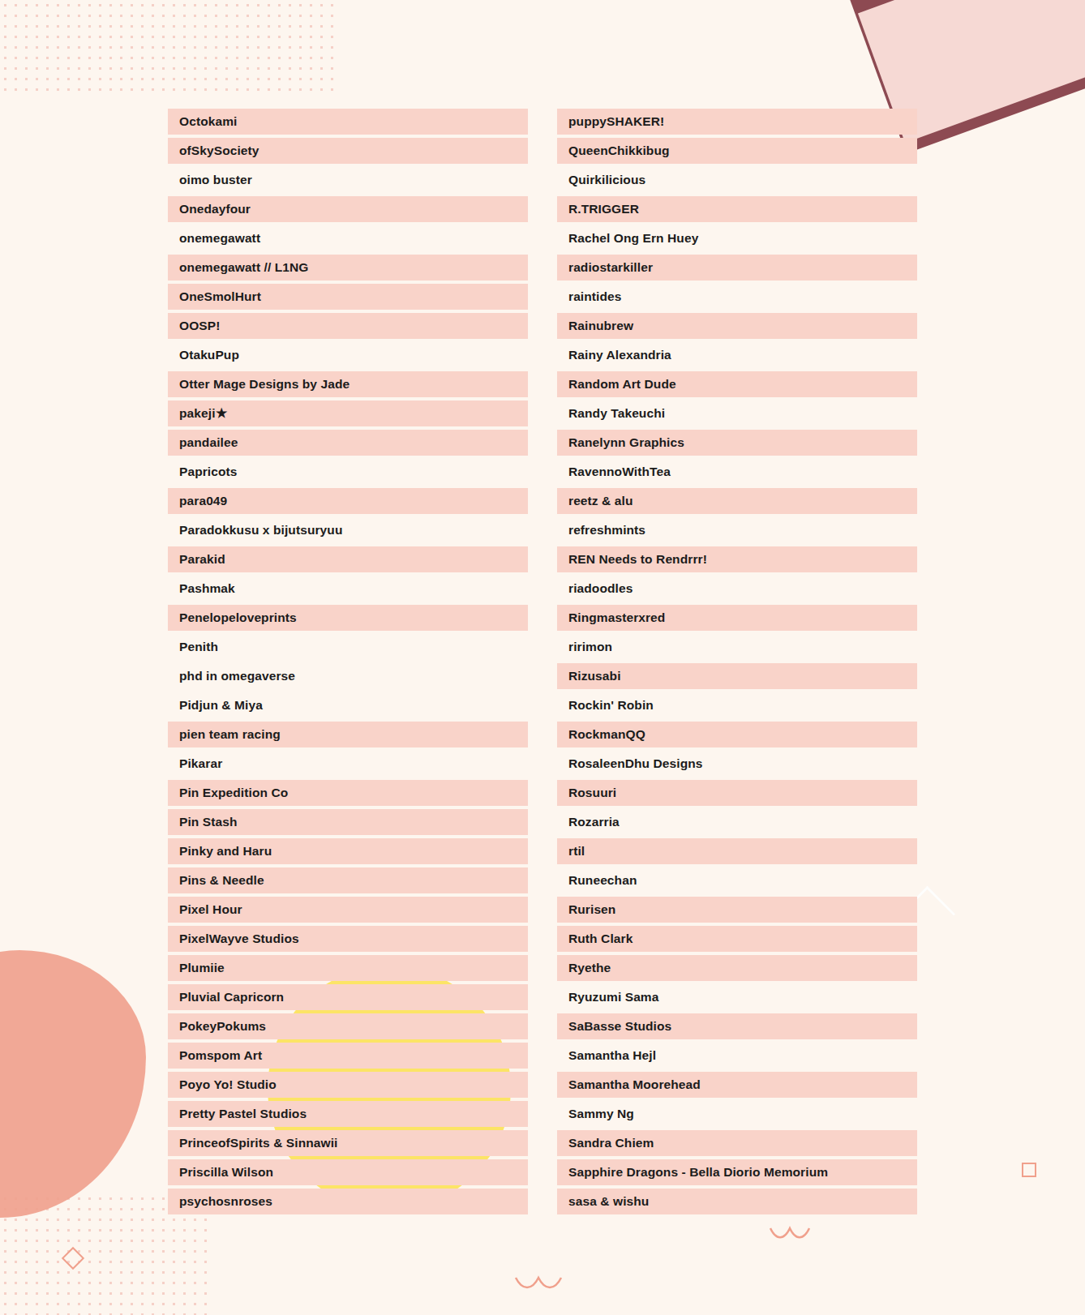| Octokami | puppySHAKER! |
| ofSkySociety | QueenChikkibug |
| oimo buster | Quirkilicious |
| Onedayfour | R.TRIGGER |
| onemegawatt | Rachel Ong Ern Huey |
| onemegawatt // L1NG | radiostarkiller |
| OneSmolHurt | raintides |
| OOSP! | Rainubrew |
| OtakuPup | Rainy Alexandria |
| Otter Mage Designs by Jade | Random Art Dude |
| pakeji★ | Randy Takeuchi |
| pandailee | Ranelynn Graphics |
| Papricots | RavennoWithTea |
| para049 | reetz & alu |
| Paradokkusu x bijutsuryuu | refreshmints |
| Parakid | REN Needs to Rendrrr! |
| Pashmak | riadoodles |
| Penelopeloveprints | Ringmasterxred |
| Penith | ririmon |
| phd in omegaverse | Rizusabi |
| Pidjun & Miya | Rockin' Robin |
| pien team racing | RockmanQQ |
| Pikarar | RosaleenDhu Designs |
| Pin Expedition Co | Rosuuri |
| Pin Stash | Rozarria |
| Pinky and Haru | rtil |
| Pins & Needle | Runeechan |
| Pixel Hour | Rurisen |
| PixelWayve Studios | Ruth Clark |
| Plumiie | Ryethe |
| Pluvial Capricorn | Ryuzumi Sama |
| PokeyPokums | SaBasse Studios |
| Pomspom Art | Samantha Hejl |
| Poyo Yo! Studio | Samantha Moorehead |
| Pretty Pastel Studios | Sammy Ng |
| PrinceofSpirits & Sinnawii | Sandra Chiem |
| Priscilla Wilson | Sapphire Dragons - Bella Diorio Memorium |
| psychosnroses | sasa & wishu |